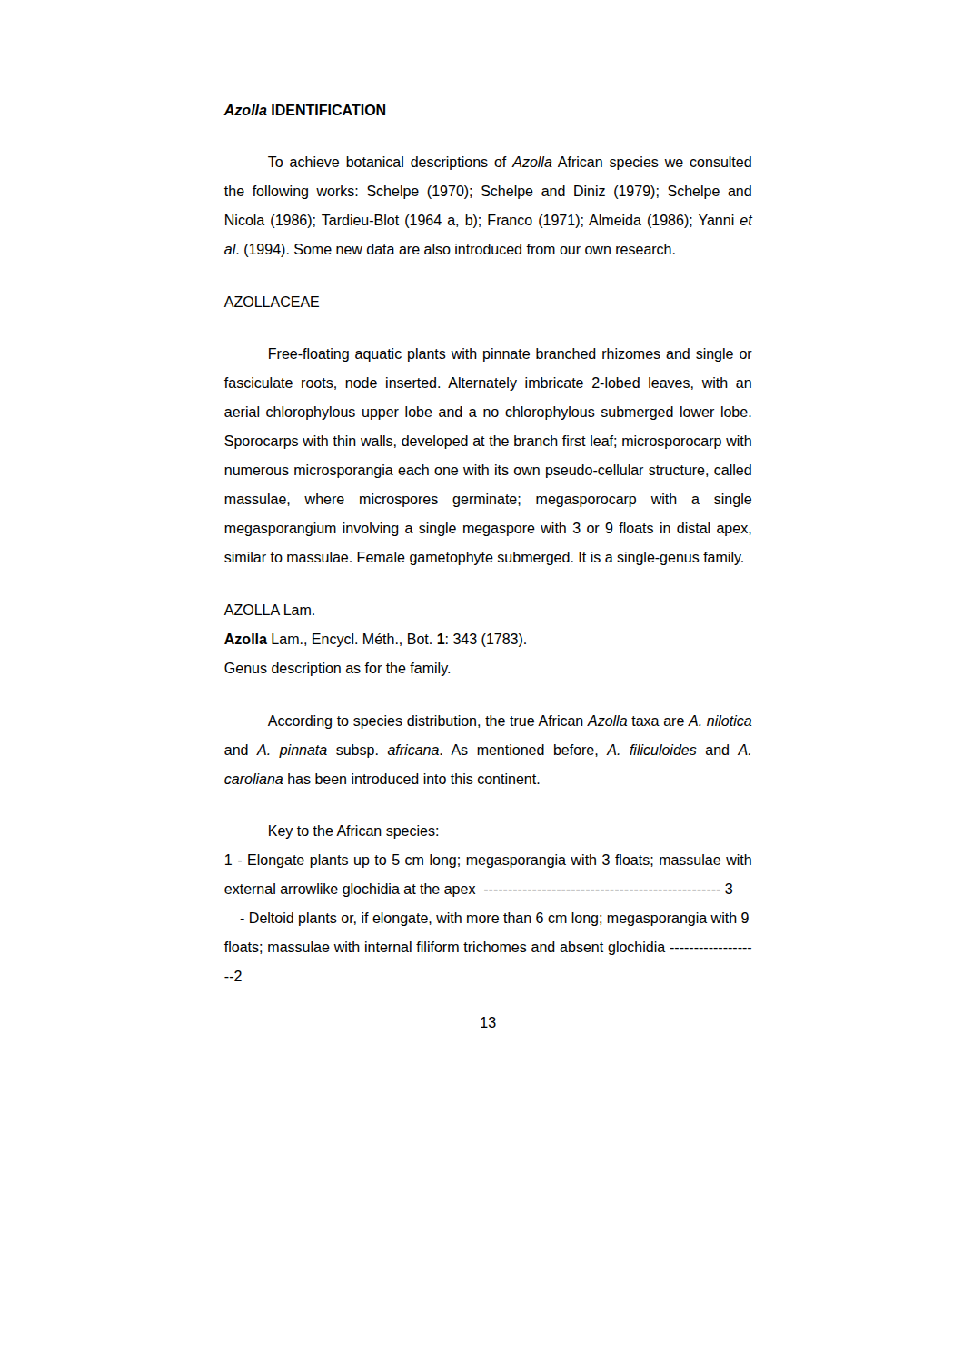Azolla IDENTIFICATION
To achieve botanical descriptions of Azolla African species we consulted the following works: Schelpe (1970); Schelpe and Diniz (1979); Schelpe and Nicola (1986); Tardieu-Blot (1964 a, b); Franco (1971); Almeida (1986); Yanni et al. (1994). Some new data are also introduced from our own research.
AZOLLACEAE
Free-floating aquatic plants with pinnate branched rhizomes and single or fasciculate roots, node inserted. Alternately imbricate 2-lobed leaves, with an aerial chlorophylous upper lobe and a no chlorophylous submerged lower lobe. Sporocarps with thin walls, developed at the branch first leaf; microsporocarp with numerous microsporangia each one with its own pseudo-cellular structure, called massulae, where microspores germinate; megasporocarp with a single megasporangium involving a single megaspore with 3 or 9 floats in distal apex, similar to massulae. Female gametophyte submerged. It is a single-genus family.
AZOLLA Lam.
Azolla Lam., Encycl. Méth., Bot. 1: 343 (1783).
Genus description as for the family.
According to species distribution, the true African Azolla taxa are A. nilotica and A. pinnata subsp. africana. As mentioned before, A. filiculoides and A. caroliana has been introduced into this continent.
Key to the African species:
1 - Elongate plants up to 5 cm long; megasporangia with 3 floats; massulae with external arrowlike glochidia at the apex ------------------------------------------------- 3
- Deltoid plants or, if elongate, with more than 6 cm long; megasporangia with 9
floats; massulae with internal filiform trichomes and absent glochidia -------------------2
13